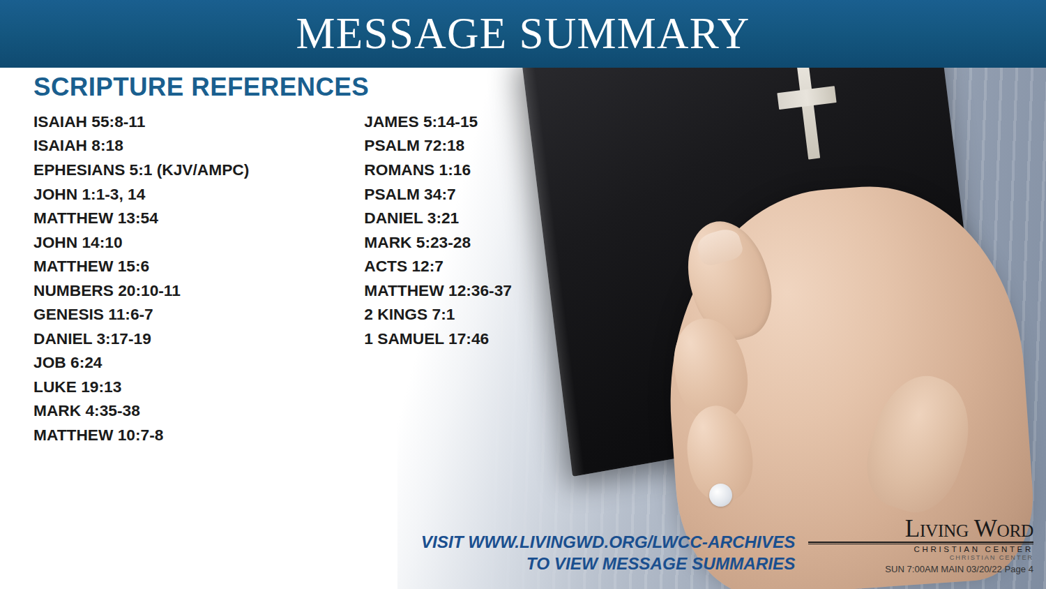MESSAGE SUMMARY
SCRIPTURE REFERENCES
ISAIAH 55:8-11
ISAIAH 8:18
EPHESIANS 5:1 (KJV/AMPC)
JOHN 1:1-3, 14
MATTHEW 13:54
JOHN 14:10
MATTHEW 15:6
NUMBERS 20:10-11
GENESIS 11:6-7
DANIEL 3:17-19
JOB 6:24
LUKE 19:13
MARK 4:35-38
MATTHEW 10:7-8
JAMES 5:14-15
PSALM 72:18
ROMANS 1:16
PSALM 34:7
DANIEL 3:21
MARK 5:23-28
ACTS 12:7
MATTHEW 12:36-37
2 KINGS 7:1
1 SAMUEL 17:46
VISIT WWW.LIVINGWD.ORG/LWCC-ARCHIVES
TO VIEW MESSAGE SUMMARIES
LIVING WORD
CHRISTIAN CENTER
CHRISTIAN CENTER
SUN 7:00AM MAIN 03/20/22 Page 4